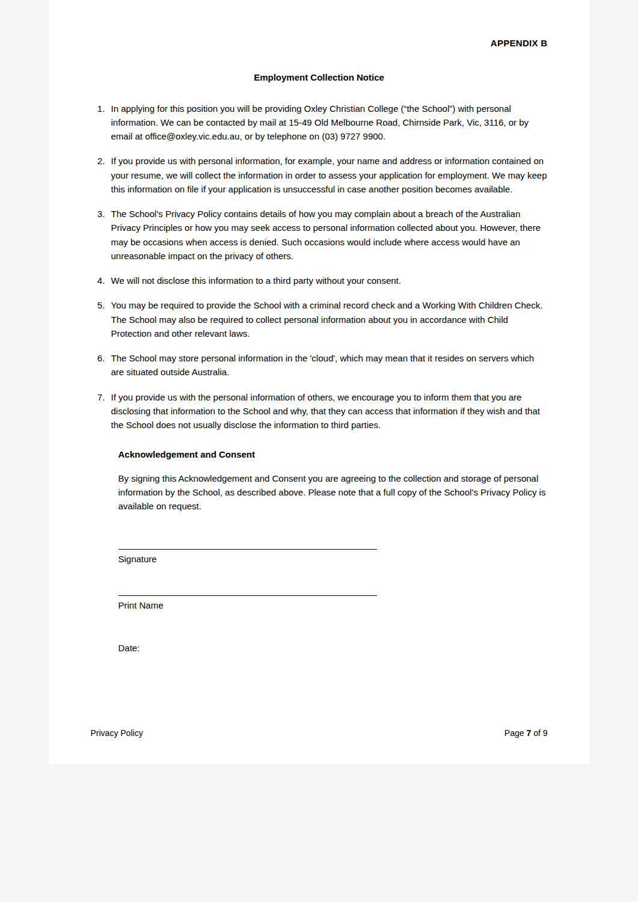APPENDIX B
Employment Collection Notice
In applying for this position you will be providing Oxley Christian College (“the School”) with personal information. We can be contacted by mail at 15-49 Old Melbourne Road, Chirnside Park, Vic, 3116, or by email at office@oxley.vic.edu.au, or by telephone on (03) 9727 9900.
If you provide us with personal information, for example, your name and address or information contained on your resume, we will collect the information in order to assess your application for employment. We may keep this information on file if your application is unsuccessful in case another position becomes available.
The School's Privacy Policy contains details of how you may complain about a breach of the Australian Privacy Principles or how you may seek access to personal information collected about you. However, there may be occasions when access is denied. Such occasions would include where access would have an unreasonable impact on the privacy of others.
We will not disclose this information to a third party without your consent.
You may be required to provide the School with a criminal record check and a Working With Children Check. The School may also be required to collect personal information about you in accordance with Child Protection and other relevant laws.
The School may store personal information in the 'cloud', which may mean that it resides on servers which are situated outside Australia.
If you provide us with the personal information of others, we encourage you to inform them that you are disclosing that information to the School and why, that they can access that information if they wish and that the School does not usually disclose the information to third parties.
Acknowledgement and Consent
By signing this Acknowledgement and Consent you are agreeing to the collection and storage of personal information by the School, as described above. Please note that a full copy of the School’s Privacy Policy is available on request.
Signature
Print Name
Date:
Privacy Policy
Page 7 of 9